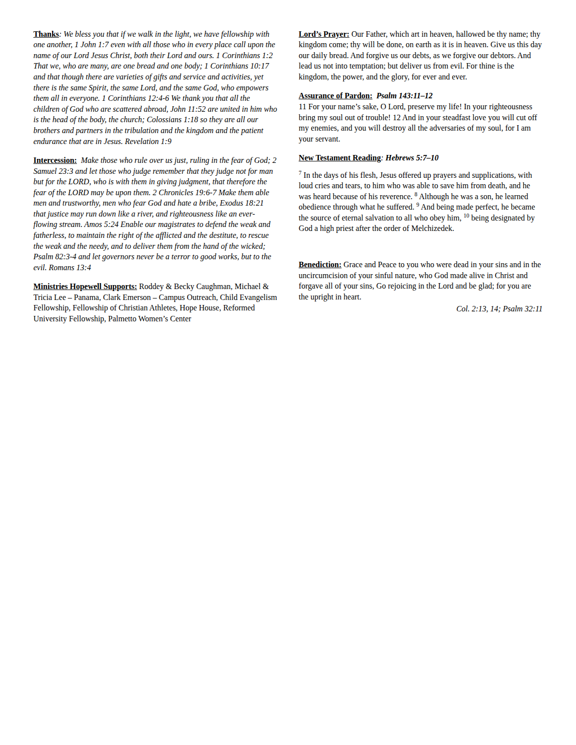Thanks: We bless you that if we walk in the light, we have fellowship with one another, 1 John 1:7 even with all those who in every place call upon the name of our Lord Jesus Christ, both their Lord and ours. 1 Corinthians 1:2 That we, who are many, are one bread and one body; 1 Corinthians 10:17 and that though there are varieties of gifts and service and activities, yet there is the same Spirit, the same Lord, and the same God, who empowers them all in everyone. 1 Corinthians 12:4-6 We thank you that all the children of God who are scattered abroad, John 11:52 are united in him who is the head of the body, the church; Colossians 1:18 so they are all our brothers and partners in the tribulation and the kingdom and the patient endurance that are in Jesus. Revelation 1:9
Intercession: Make those who rule over us just, ruling in the fear of God; 2 Samuel 23:3 and let those who judge remember that they judge not for man but for the LORD, who is with them in giving judgment, that therefore the fear of the LORD may be upon them. 2 Chronicles 19:6-7 Make them able men and trustworthy, men who fear God and hate a bribe, Exodus 18:21 that justice may run down like a river, and righteousness like an ever-flowing stream. Amos 5:24 Enable our magistrates to defend the weak and fatherless, to maintain the right of the afflicted and the destitute, to rescue the weak and the needy, and to deliver them from the hand of the wicked; Psalm 82:3-4 and let governors never be a terror to good works, but to the evil. Romans 13:4
Ministries Hopewell Supports: Roddey & Becky Caughman, Michael & Tricia Lee – Panama, Clark Emerson – Campus Outreach, Child Evangelism Fellowship, Fellowship of Christian Athletes, Hope House, Reformed University Fellowship, Palmetto Women’s Center
Lord’s Prayer: Our Father, which art in heaven, hallowed be thy name; thy kingdom come; thy will be done, on earth as it is in heaven. Give us this day our daily bread. And forgive us our debts, as we forgive our debtors. And lead us not into temptation; but deliver us from evil. For thine is the kingdom, the power, and the glory, for ever and ever.
Assurance of Pardon: Psalm 143:11–12
11 For your name’s sake, O Lord, preserve my life! In your righteousness bring my soul out of trouble! 12 And in your steadfast love you will cut off my enemies, and you will destroy all the adversaries of my soul, for I am your servant.
New Testament Reading: Hebrews 5:7–10
7 In the days of his flesh, Jesus offered up prayers and supplications, with loud cries and tears, to him who was able to save him from death, and he was heard because of his reverence. 8 Although he was a son, he learned obedience through what he suffered. 9 And being made perfect, he became the source of eternal salvation to all who obey him, 10 being designated by God a high priest after the order of Melchizedek.
Benediction: Grace and Peace to you who were dead in your sins and in the uncircumcision of your sinful nature, who God made alive in Christ and forgave all of your sins, Go rejoicing in the Lord and be glad; for you are the upright in heart.
Col. 2:13, 14; Psalm 32:11